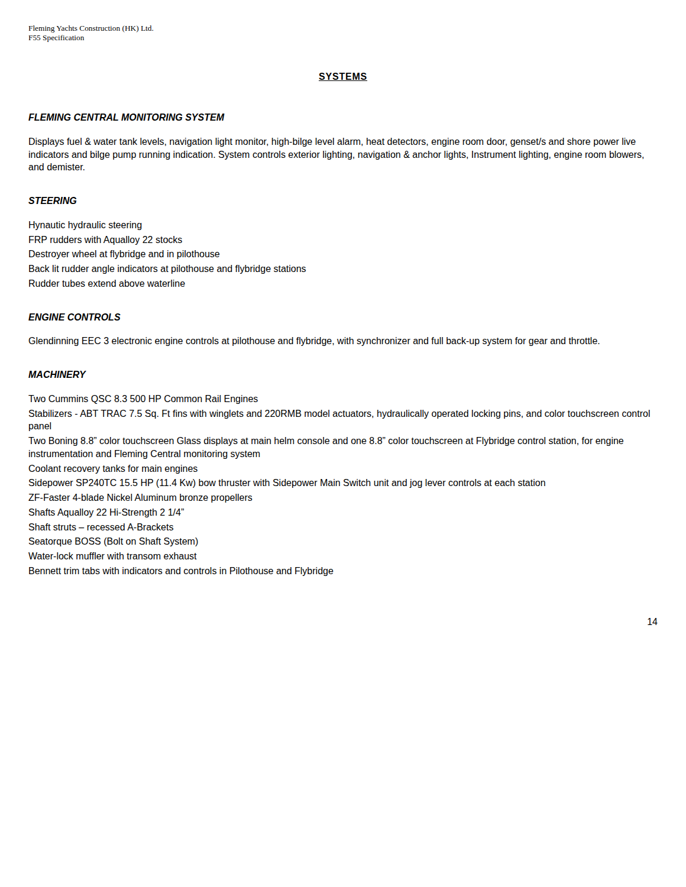Fleming Yachts Construction (HK) Ltd.
F55 Specification
SYSTEMS
FLEMING CENTRAL MONITORING SYSTEM
Displays fuel & water tank levels, navigation light monitor, high-bilge level alarm, heat detectors, engine room door, genset/s and shore power live indicators and bilge pump running indication. System controls exterior lighting, navigation & anchor lights, Instrument lighting, engine room blowers, and demister.
STEERING
Hynautic hydraulic steering
FRP rudders with Aqualloy 22 stocks
Destroyer wheel at flybridge and in pilothouse
Back lit rudder angle indicators at pilothouse and flybridge stations
Rudder tubes extend above waterline
ENGINE CONTROLS
Glendinning EEC 3 electronic engine controls at pilothouse and flybridge, with synchronizer and full back-up system for gear and throttle.
MACHINERY
Two Cummins QSC 8.3 500 HP Common Rail Engines
Stabilizers - ABT TRAC 7.5 Sq. Ft fins with winglets and 220RMB model actuators, hydraulically operated locking pins, and color touchscreen control panel
Two Boning 8.8” color touchscreen Glass displays at main helm console and one 8.8” color touchscreen at Flybridge control station, for engine instrumentation and Fleming Central monitoring system
Coolant recovery tanks for main engines
Sidepower SP240TC 15.5 HP (11.4 Kw) bow thruster with Sidepower Main Switch unit and jog lever controls at each station
ZF-Faster 4-blade Nickel Aluminum bronze propellers
Shafts Aqualloy 22 Hi-Strength 2 1/4”
Shaft struts – recessed A-Brackets
Seatorque BOSS (Bolt on Shaft System)
Water-lock muffler with transom exhaust
Bennett trim tabs with indicators and controls in Pilothouse and Flybridge
14